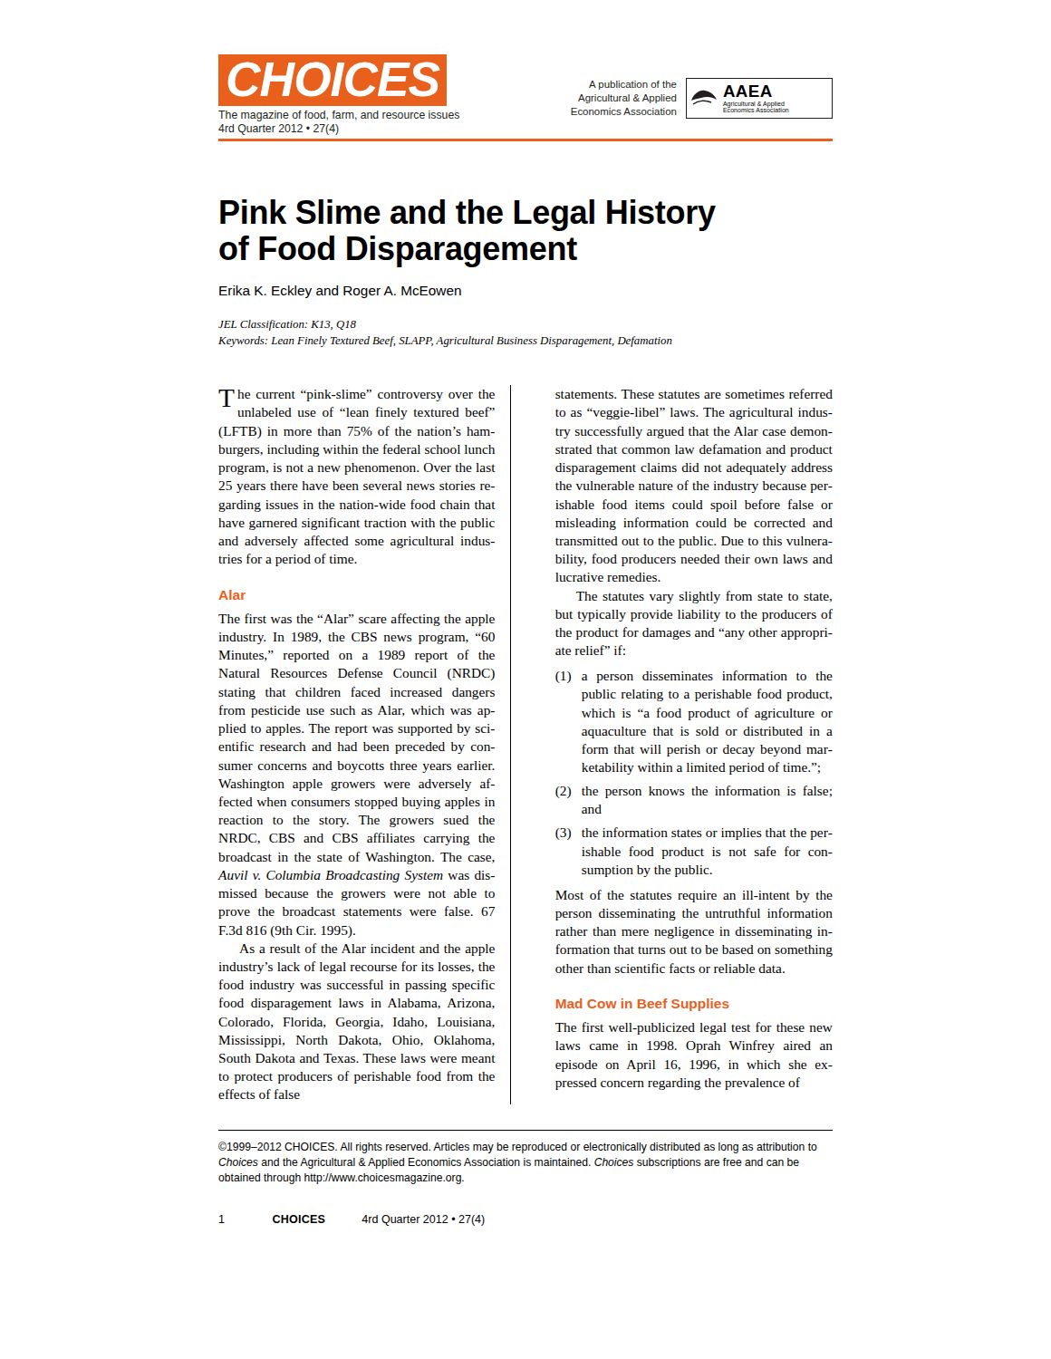CHOICES
The magazine of food, farm, and resource issues
4rd Quarter 2012 • 27(4)
A publication of the
Agricultural & Applied
Economics Association
AAEA Agricultural & Applied
Economics Association
Pink Slime and the Legal History
of Food Disparagement
Erika K. Eckley and Roger A. McEowen
JEL Classification: K13, Q18
Keywords: Lean Finely Textured Beef, SLAPP, Agricultural Business Disparagement, Defamation
The current “pink-slime” controversy over the unlabeled use of “lean finely textured beef” (LFTB) in more than 75% of the nation’s hamburgers, including within the federal school lunch program, is not a new phenomenon. Over the last 25 years there have been several news stories regarding issues in the nation-wide food chain that have garnered significant traction with the public and adversely affected some agricultural industries for a period of time.
Alar
The first was the “Alar” scare affecting the apple industry. In 1989, the CBS news program, “60 Minutes,” reported on a 1989 report of the Natural Resources Defense Council (NRDC) stating that children faced increased dangers from pesticide use such as Alar, which was applied to apples. The report was supported by scientific research and had been preceded by consumer concerns and boycotts three years earlier. Washington apple growers were adversely affected when consumers stopped buying apples in reaction to the story. The growers sued the NRDC, CBS and CBS affiliates carrying the broadcast in the state of Washington. The case, Auvil v. Columbia Broadcasting System was dismissed because the growers were not able to prove the broadcast statements were false. 67 F.3d 816 (9th Cir. 1995).
As a result of the Alar incident and the apple industry’s lack of legal recourse for its losses, the food industry was successful in passing specific food disparagement laws in Alabama, Arizona, Colorado, Florida, Georgia, Idaho, Louisiana, Mississippi, North Dakota, Ohio, Oklahoma, South Dakota and Texas. These laws were meant to protect producers of perishable food from the effects of false
statements. These statutes are sometimes referred to as “veggie-libel” laws. The agricultural industry successfully argued that the Alar case demonstrated that common law defamation and product disparagement claims did not adequately address the vulnerable nature of the industry because perishable food items could spoil before false or misleading information could be corrected and transmitted out to the public. Due to this vulnerability, food producers needed their own laws and lucrative remedies.
The statutes vary slightly from state to state, but typically provide liability to the producers of the product for damages and “any other appropriate relief” if:
(1) a person disseminates information to the public relating to a perishable food product, which is “a food product of agriculture or aquaculture that is sold or distributed in a form that will perish or decay beyond marketability within a limited period of time.”;
(2) the person knows the information is false; and
(3) the information states or implies that the perishable food product is not safe for consumption by the public.
Most of the statutes require an ill-intent by the person disseminating the untruthful information rather than mere negligence in disseminating information that turns out to be based on something other than scientific facts or reliable data.
Mad Cow in Beef Supplies
The first well-publicized legal test for these new laws came in 1998. Oprah Winfrey aired an episode on April 16, 1996, in which she expressed concern regarding the prevalence of
©1999–2012 CHOICES. All rights reserved. Articles may be reproduced or electronically distributed as long as attribution to Choices and the Agricultural & Applied Economics Association is maintained. Choices subscriptions are free and can be obtained through http://www.choicesmagazine.org.
1 CHOICES 4rd Quarter 2012 • 27(4)